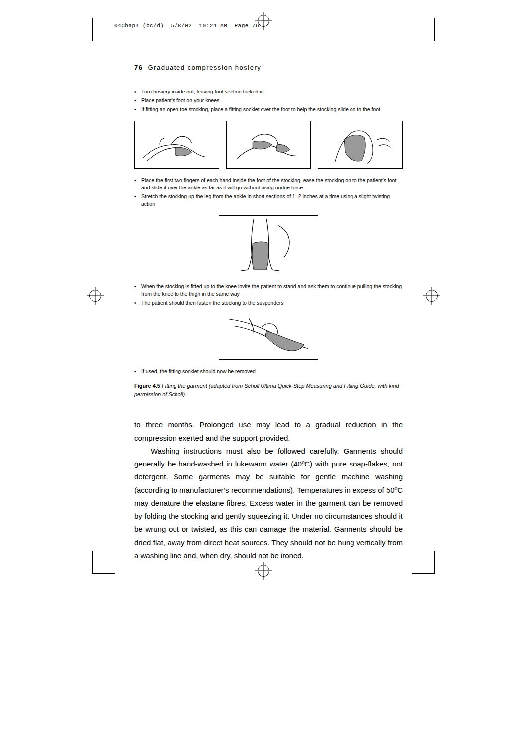04Chap4 (bc/d) 5/8/02 10:24 AM Page 76
76 Graduated compression hosiery
Turn hosiery inside out, leaving foot section tucked in
Place patient's foot on your knees
If fitting an open-toe stocking, place a fitting socklet over the foot to help the stocking slide on to the foot.
Place the first two fingers of each hand inside the foot of the stocking, ease the stocking on to the patient's foot and slide it over the ankle as far as it will go without using undue force
Stretch the stocking up the leg from the ankle in short sections of 1–2 inches at a time using a slight twisting action
When the stocking is fitted up to the knee invite the patient to stand and ask them to continue pulling the stocking from the knee to the thigh in the same way
The patient should then fasten the stocking to the suspenders
If used, the fitting socklet should now be removed
Figure 4.5 Fitting the garment (adapted from Scholl Ultima Quick Step Measuring and Fitting Guide, with kind permission of Scholl).
to three months. Prolonged use may lead to a gradual reduction in the compression exerted and the support provided.
Washing instructions must also be followed carefully. Garments should generally be hand-washed in lukewarm water (40ºC) with pure soap-flakes, not detergent. Some garments may be suitable for gentle machine washing (according to manufacturer’s recommendations). Temperatures in excess of 50ºC may denature the elastane fibres. Excess water in the garment can be removed by folding the stocking and gently squeezing it. Under no circumstances should it be wrung out or twisted, as this can damage the material. Garments should be dried flat, away from direct heat sources. They should not be hung vertically from a washing line and, when dry, should not be ironed.